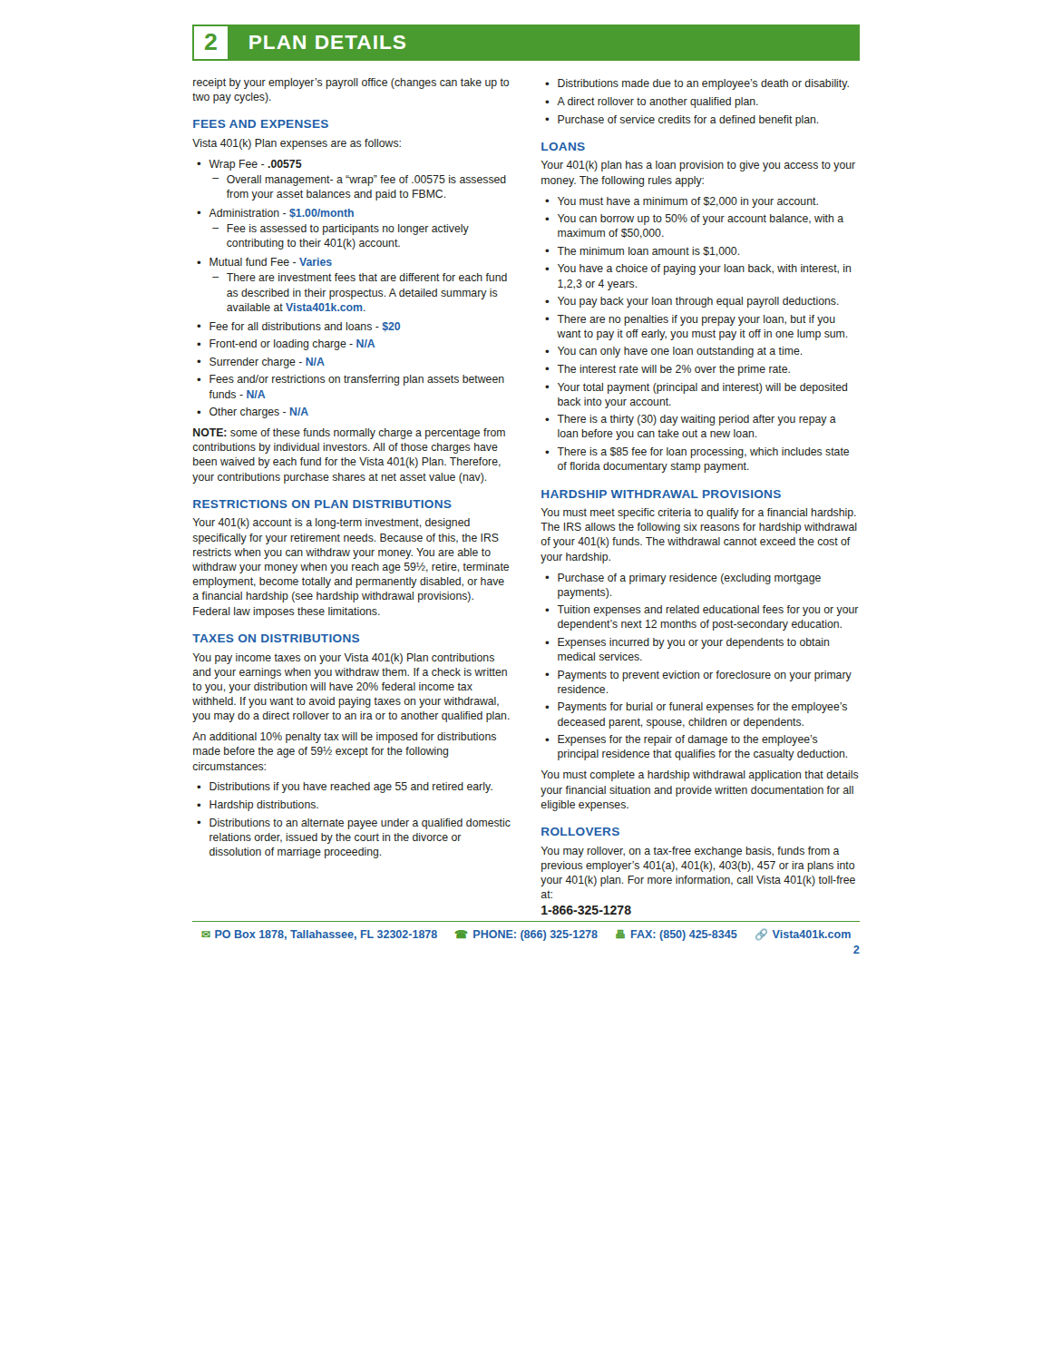2
PLAN DETAILS
receipt by your employer’s payroll office (changes can take up to two pay cycles).
Fees and Expenses
Vista 401(k) Plan expenses are as follows:
Wrap Fee - .00575
Overall management- a “wrap” fee of .00575 is assessed from your asset balances and paid to FBMC.
Administration - $1.00/month
Fee is assessed to participants no longer actively contributing to their 401(k) account.
Mutual fund Fee - Varies
There are investment fees that are different for each fund as described in their prospectus. A detailed summary is available at Vista401k.com.
Fee for all distributions and loans - $20
Front-end or loading charge - N/A
Surrender charge - N/A
Fees and/or restrictions on transferring plan assets between funds - N/A
Other charges - N/A
NOTE: some of these funds normally charge a percentage from contributions by individual investors. All of those charges have been waived by each fund for the Vista 401(k) Plan. Therefore, your contributions purchase shares at net asset value (nav).
Restrictions on Plan Distributions
Your 401(k) account is a long-term investment, designed specifically for your retirement needs. Because of this, the IRS restricts when you can withdraw your money. You are able to withdraw your money when you reach age 59½, retire, terminate employment, become totally and permanently disabled, or have a financial hardship (see hardship withdrawal provisions). Federal law imposes these limitations.
Taxes on Distributions
You pay income taxes on your Vista 401(k) Plan contributions and your earnings when you withdraw them. If a check is written to you, your distribution will have 20% federal income tax withheld. If you want to avoid paying taxes on your withdrawal, you may do a direct rollover to an ira or to another qualified plan.
An additional 10% penalty tax will be imposed for distributions made before the age of 59½ except for the following circumstances:
Distributions if you have reached age 55 and retired early.
Hardship distributions.
Distributions to an alternate payee under a qualified domestic relations order, issued by the court in the divorce or dissolution of marriage proceeding.
Distributions made due to an employee’s death or disability.
A direct rollover to another qualified plan.
Purchase of service credits for a defined benefit plan.
Loans
Your 401(k) plan has a loan provision to give you access to your money. The following rules apply:
You must have a minimum of $2,000 in your account.
You can borrow up to 50% of your account balance, with a maximum of $50,000.
The minimum loan amount is $1,000.
You have a choice of paying your loan back, with interest, in 1,2,3 or 4 years.
You pay back your loan through equal payroll deductions.
There are no penalties if you prepay your loan, but if you want to pay it off early, you must pay it off in one lump sum.
You can only have one loan outstanding at a time.
The interest rate will be 2% over the prime rate.
Your total payment (principal and interest) will be deposited back into your account.
There is a thirty (30) day waiting period after you repay a loan before you can take out a new loan.
There is a $85 fee for loan processing, which includes state of florida documentary stamp payment.
Hardship Withdrawal Provisions
You must meet specific criteria to qualify for a financial hardship. The IRS allows the following six reasons for hardship withdrawal of your 401(k) funds. The withdrawal cannot exceed the cost of your hardship.
Purchase of a primary residence (excluding mortgage payments).
Tuition expenses and related educational fees for you or your dependent’s next 12 months of post-secondary education.
Expenses incurred by you or your dependents to obtain medical services.
Payments to prevent eviction or foreclosure on your primary residence.
Payments for burial or funeral expenses for the employee’s deceased parent, spouse, children or dependents.
Expenses for the repair of damage to the employee’s principal residence that qualifies for the casualty deduction.
You must complete a hardship withdrawal application that details your financial situation and provide written documentation for all eligible expenses.
Rollovers
You may rollover, on a tax-free exchange basis, funds from a previous employer’s 401(a), 401(k), 403(b), 457 or ira plans into your 401(k) plan. For more information, call Vista 401(k) toll-free at:
1-866-325-1278
✉ PO Box 1878, Tallahassee, FL 32302-1878 ☎ PHONE: (866) 325-1278 🖶 FAX: (850) 425-8345 🔗 Vista401k.com
2